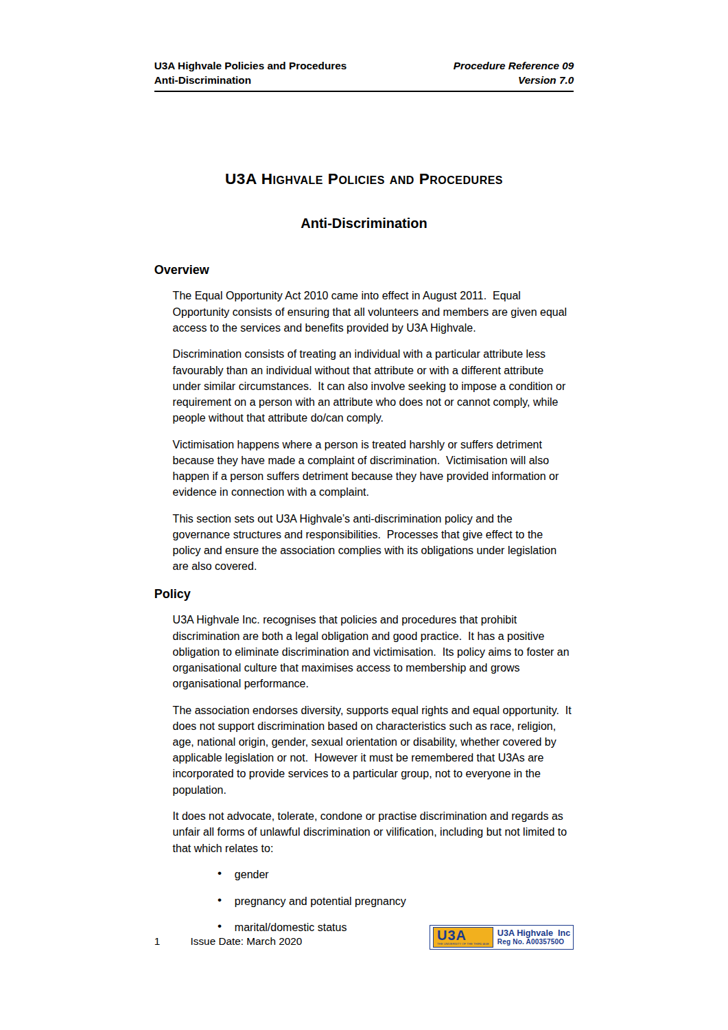U3A Highvale Policies and Procedures
Anti-Discrimination
Procedure Reference 09
Version 7.0
U3A Highvale Policies and Procedures
Anti-Discrimination
Overview
The Equal Opportunity Act 2010 came into effect in August 2011. Equal Opportunity consists of ensuring that all volunteers and members are given equal access to the services and benefits provided by U3A Highvale.
Discrimination consists of treating an individual with a particular attribute less favourably than an individual without that attribute or with a different attribute under similar circumstances. It can also involve seeking to impose a condition or requirement on a person with an attribute who does not or cannot comply, while people without that attribute do/can comply.
Victimisation happens where a person is treated harshly or suffers detriment because they have made a complaint of discrimination. Victimisation will also happen if a person suffers detriment because they have provided information or evidence in connection with a complaint.
This section sets out U3A Highvale’s anti-discrimination policy and the governance structures and responsibilities. Processes that give effect to the policy and ensure the association complies with its obligations under legislation are also covered.
Policy
U3A Highvale Inc. recognises that policies and procedures that prohibit discrimination are both a legal obligation and good practice. It has a positive obligation to eliminate discrimination and victimisation. Its policy aims to foster an organisational culture that maximises access to membership and grows organisational performance.
The association endorses diversity, supports equal rights and equal opportunity. It does not support discrimination based on characteristics such as race, religion, age, national origin, gender, sexual orientation or disability, whether covered by applicable legislation or not. However it must be remembered that U3As are incorporated to provide services to a particular group, not to everyone in the population.
It does not advocate, tolerate, condone or practise discrimination and regards as unfair all forms of unlawful discrimination or vilification, including but not limited to that which relates to:
gender
pregnancy and potential pregnancy
marital/domestic status
1
Issue Date: March 2020
U3ATHE UNIVERSITY OF THE THIRD AGE U3A Highvale IncReg No. A0035750O